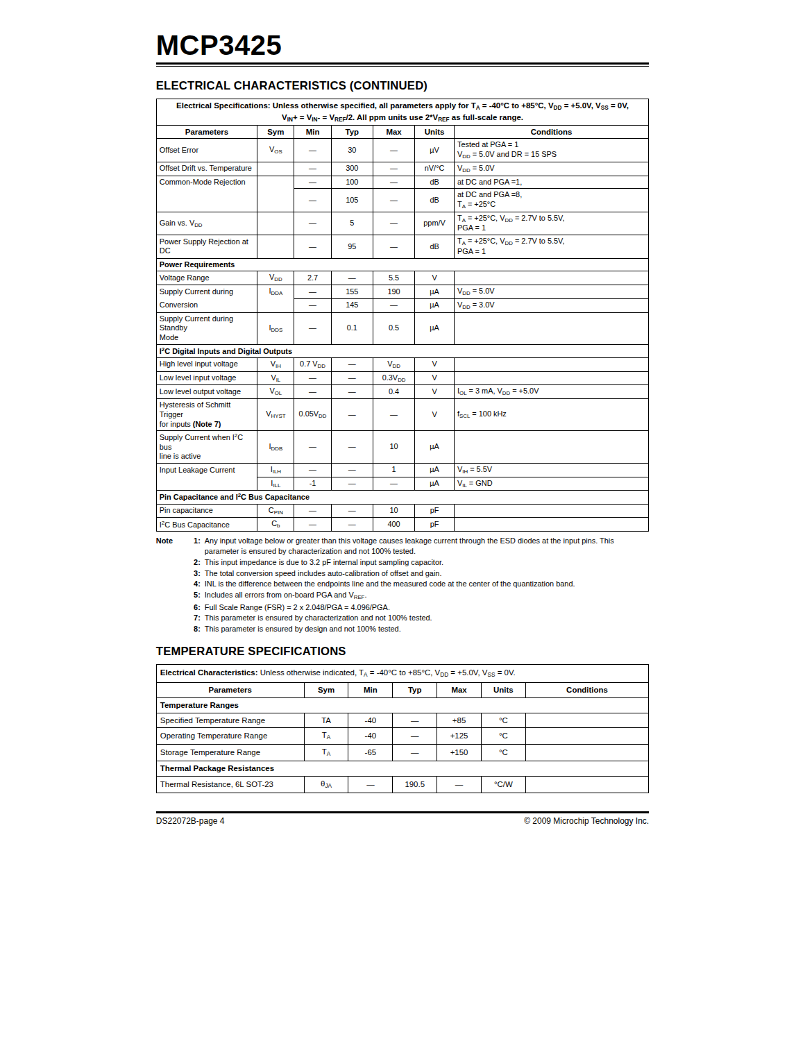MCP3425
ELECTRICAL CHARACTERISTICS (CONTINUED)
| Electrical Specifications: Unless otherwise specified, all parameters apply for T A = -40°C to +85°C, V DD = +5.0V, V SS = 0V, V IN + = V IN - = V REF /2. All ppm units use 2*V REF as full-scale range. |
| --- |
| Parameters | Sym | Min | Typ | Max | Units | Conditions |
| Offset Error | V OS | — | 30 | — | µV | Tested at PGA = 1 V DD = 5.0V and DR = 15 SPS |
| Offset Drift vs. Temperature | | — | 300 | — | nV/°C | V DD = 5.0V |
| Common-Mode Rejection | | — | 100 | — | dB | at DC and PGA =1, |
| | | — | 105 | — | dB | at DC and PGA =8, T A = +25°C |
| Gain vs. V DD | | — | 5 | — | ppm/V | T A = +25°C, V DD = 2.7V to 5.5V, PGA = 1 |
| Power Supply Rejection at DC | | — | 95 | — | dB | T A = +25°C, V DD = 2.7V to 5.5V, PGA = 1 |
| Power Requirements |
| Voltage Range | V DD | 2.7 | — | 5.5 | V | |
| Supply Current during | I DDA | — | 155 | 190 | µA | V DD = 5.0V |
| Conversion | | — | 145 | — | µA | V DD = 3.0V |
| Supply Current during Standby Mode | I DDS | — | 0.1 | 0.5 | µA | |
| I 2 C Digital Inputs and Digital Outputs |
| High level input voltage | V IH | 0.7 V DD | — | V DD | V | |
| Low level input voltage | V IL | — | — | 0.3V DD | V | |
| Low level output voltage | V OL | — | — | 0.4 | V | I OL = 3 mA, V DD = +5.0V |
| Hysteresis of Schmitt Trigger for inputs (Note 7) | V HYST | 0.05V DD | — | — | V | f SCL = 100 kHz |
| Supply Current when I 2 C bus line is active | I DDB | — | — | 10 | µA | |
| Input Leakage Current | I ILH | — | — | 1 | µA | V IH = 5.5V |
| | I ILL | -1 | — | — | µA | V IL = GND |
| Pin Capacitance and I 2 C Bus Capacitance |
| Pin capacitance | C PIN | — | — | 10 | pF | |
| I 2 C Bus Capacitance | C b | — | — | 400 | pF | |
| Note | 1: | Any input voltage below or greater than this voltage causes leakage current through the ESD diodes at the input pins. This parameter is ensured by characterization and not 100% tested. |
| | 2: | This input impedance is due to 3.2 pF internal input sampling capacitor. |
| | 3: | The total conversion speed includes auto-calibration of offset and gain. |
| | 4: | INL is the difference between the endpoints line and the measured code at the center of the quantization band. |
| | 5: | Includes all errors from on-board PGA and V REF . |
| | 6: | Full Scale Range (FSR) = 2 x 2.048/PGA = 4.096/PGA. |
| | 7: | This parameter is ensured by characterization and not 100% tested. |
| | 8: | This parameter is ensured by design and not 100% tested. |
TEMPERATURE SPECIFICATIONS
| Electrical Characteristics: Unless otherwise indicated, T A = -40°C to +85°C, V DD = +5.0V, V SS = 0V. |
| --- |
| Parameters | Sym | Min | Typ | Max | Units | Conditions |
| Temperature Ranges |
| Specified Temperature Range | TA | -40 | — | +85 | °C | |
| Operating Temperature Range | T A | -40 | — | +125 | °C | |
| Storage Temperature Range | T A | -65 | — | +150 | °C | |
| Thermal Package Resistances |
| Thermal Resistance, 6L SOT-23 | θ JA | — | 190.5 | — | °C/W | |
DS22072B-page 4
© 2009 Microchip Technology Inc.